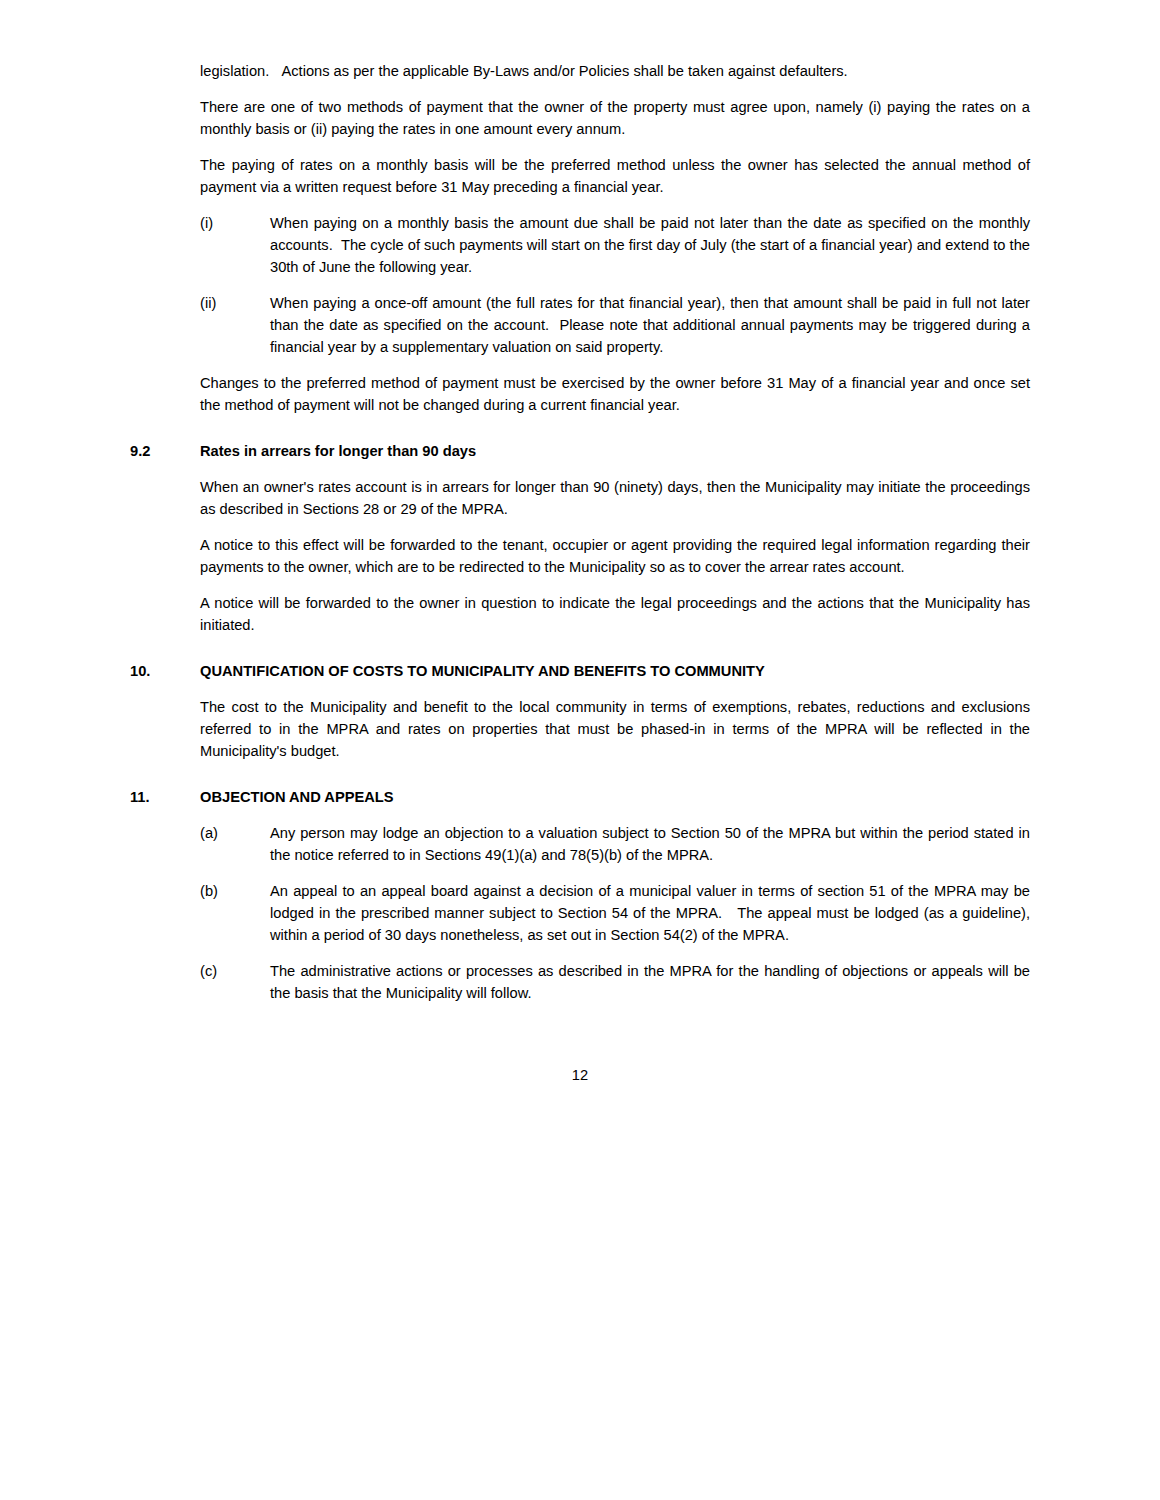legislation. Actions as per the applicable By-Laws and/or Policies shall be taken against defaulters.
There are one of two methods of payment that the owner of the property must agree upon, namely (i) paying the rates on a monthly basis or (ii) paying the rates in one amount every annum.
The paying of rates on a monthly basis will be the preferred method unless the owner has selected the annual method of payment via a written request before 31 May preceding a financial year.
(i)
When paying on a monthly basis the amount due shall be paid not later than the date as specified on the monthly accounts. The cycle of such payments will start on the first day of July (the start of a financial year) and extend to the 30th of June the following year.
(ii)
When paying a once-off amount (the full rates for that financial year), then that amount shall be paid in full not later than the date as specified on the account. Please note that additional annual payments may be triggered during a financial year by a supplementary valuation on said property.
Changes to the preferred method of payment must be exercised by the owner before 31 May of a financial year and once set the method of payment will not be changed during a current financial year.
9.2
Rates in arrears for longer than 90 days
When an owner's rates account is in arrears for longer than 90 (ninety) days, then the Municipality may initiate the proceedings as described in Sections 28 or 29 of the MPRA.
A notice to this effect will be forwarded to the tenant, occupier or agent providing the required legal information regarding their payments to the owner, which are to be redirected to the Municipality so as to cover the arrear rates account.
A notice will be forwarded to the owner in question to indicate the legal proceedings and the actions that the Municipality has initiated.
10.
QUANTIFICATION OF COSTS TO MUNICIPALITY AND BENEFITS TO COMMUNITY
The cost to the Municipality and benefit to the local community in terms of exemptions, rebates, reductions and exclusions referred to in the MPRA and rates on properties that must be phased-in in terms of the MPRA will be reflected in the Municipality's budget.
11.
OBJECTION AND APPEALS
(a)
Any person may lodge an objection to a valuation subject to Section 50 of the MPRA but within the period stated in the notice referred to in Sections 49(1)(a) and 78(5)(b) of the MPRA.
(b)
An appeal to an appeal board against a decision of a municipal valuer in terms of section 51 of the MPRA may be lodged in the prescribed manner subject to Section 54 of the MPRA. The appeal must be lodged (as a guideline), within a period of 30 days nonetheless, as set out in Section 54(2) of the MPRA.
(c)
The administrative actions or processes as described in the MPRA for the handling of objections or appeals will be the basis that the Municipality will follow.
12